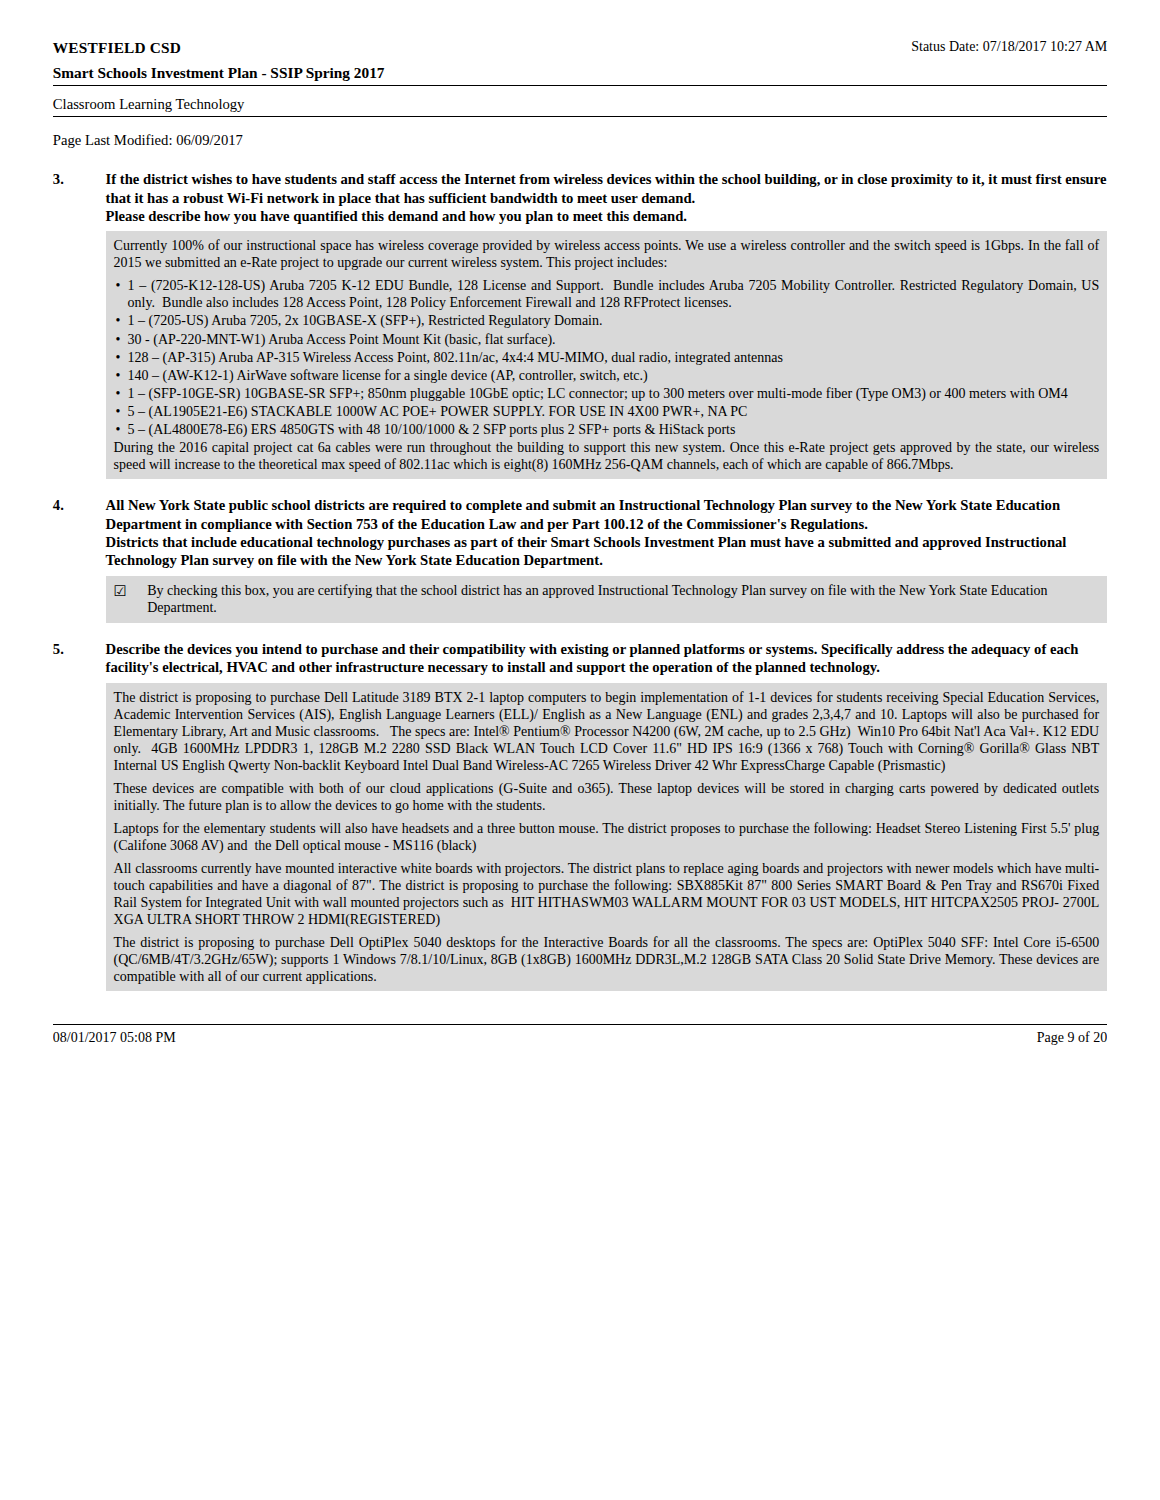Status Date: 07/18/2017 10:27 AM WESTFIELD CSD
Smart Schools Investment Plan - SSIP Spring 2017
Classroom Learning Technology
Page Last Modified: 06/09/2017
3.
If the district wishes to have students and staff access the Internet from wireless devices within the school building, or in close proximity to it, it must first ensure that it has a robust Wi-Fi network in place that has sufficient bandwidth to meet user demand.
Please describe how you have quantified this demand and how you plan to meet this demand.
Currently 100% of our instructional space has wireless coverage provided by wireless access points. We use a wireless controller and the switch speed is 1Gbps. In the fall of 2015 we submitted an e-Rate project to upgrade our current wireless system. This project includes:
1 – (7205-K12-128-US) Aruba 7205 K-12 EDU Bundle, 128 License and Support. Bundle includes Aruba 7205 Mobility Controller. Restricted Regulatory Domain, US only. Bundle also includes 128 Access Point, 128 Policy Enforcement Firewall and 128 RFProtect licenses.
1 – (7205-US) Aruba 7205, 2x 10GBASE-X (SFP+), Restricted Regulatory Domain.
30 - (AP-220-MNT-W1) Aruba Access Point Mount Kit (basic, flat surface).
128 – (AP-315) Aruba AP-315 Wireless Access Point, 802.11n/ac, 4x4:4 MU-MIMO, dual radio, integrated antennas
140 – (AW-K12-1) AirWave software license for a single device (AP, controller, switch, etc.)
1 – (SFP-10GE-SR) 10GBASE-SR SFP+; 850nm pluggable 10GbE optic; LC connector; up to 300 meters over multi-mode fiber (Type OM3) or 400 meters with OM4
5 – (AL1905E21-E6) STACKABLE 1000W AC POE+ POWER SUPPLY. FOR USE IN 4X00 PWR+, NA PC
5 – (AL4800E78-E6) ERS 4850GTS with 48 10/100/1000 & 2 SFP ports plus 2 SFP+ ports & HiStack ports
During the 2016 capital project cat 6a cables were run throughout the building to support this new system. Once this e-Rate project gets approved by the state, our wireless speed will increase to the theoretical max speed of 802.11ac which is eight(8) 160MHz 256-QAM channels, each of which are capable of 866.7Mbps.
4.
All New York State public school districts are required to complete and submit an Instructional Technology Plan survey to the New York State Education Department in compliance with Section 753 of the Education Law and per Part 100.12 of the Commissioner's Regulations.
Districts that include educational technology purchases as part of their Smart Schools Investment Plan must have a submitted and approved Instructional Technology Plan survey on file with the New York State Education Department.
☑
By checking this box, you are certifying that the school district has an approved Instructional Technology Plan survey on file with the New York State Education Department.
5.
Describe the devices you intend to purchase and their compatibility with existing or planned platforms or systems. Specifically address the adequacy of each facility's electrical, HVAC and other infrastructure necessary to install and support the operation of the planned technology.
The district is proposing to purchase Dell Latitude 3189 BTX 2-1 laptop computers to begin implementation of 1-1 devices for students receiving Special Education Services, Academic Intervention Services (AIS), English Language Learners (ELL)/ English as a New Language (ENL) and grades 2,3,4,7 and 10. Laptops will also be purchased for Elementary Library, Art and Music classrooms. The specs are: Intel® Pentium® Processor N4200 (6W, 2M cache, up to 2.5 GHz) Win10 Pro 64bit Nat'l Aca Val+. K12 EDU only. 4GB 1600MHz LPDDR3 1, 128GB M.2 2280 SSD Black WLAN Touch LCD Cover 11.6" HD IPS 16:9 (1366 x 768) Touch with Corning® Gorilla® Glass NBT Internal US English Qwerty Non-backlit Keyboard Intel Dual Band Wireless-AC 7265 Wireless Driver 42 Whr ExpressCharge Capable (Prismastic)
These devices are compatible with both of our cloud applications (G-Suite and o365). These laptop devices will be stored in charging carts powered by dedicated outlets initially. The future plan is to allow the devices to go home with the students.
Laptops for the elementary students will also have headsets and a three button mouse. The district proposes to purchase the following: Headset Stereo Listening First 5.5' plug (Califone 3068 AV) and the Dell optical mouse - MS116 (black)
All classrooms currently have mounted interactive white boards with projectors. The district plans to replace aging boards and projectors with newer models which have multi-touch capabilities and have a diagonal of 87". The district is proposing to purchase the following: SBX885Kit 87" 800 Series SMART Board & Pen Tray and RS670i Fixed Rail System for Integrated Unit with wall mounted projectors such as HIT HITHASWM03 WALLARM MOUNT FOR 03 UST MODELS, HIT HITCPAX2505 PROJ- 2700L XGA ULTRA SHORT THROW 2 HDMI(REGISTERED)
The district is proposing to purchase Dell OptiPlex 5040 desktops for the Interactive Boards for all the classrooms. The specs are: OptiPlex 5040 SFF: Intel Core i5-6500 (QC/6MB/4T/3.2GHz/65W); supports 1 Windows 7/8.1/10/Linux, 8GB (1x8GB) 1600MHz DDR3L,M.2 128GB SATA Class 20 Solid State Drive Memory. These devices are compatible with all of our current applications.
08/01/2017 05:08 PM Page 9 of 20